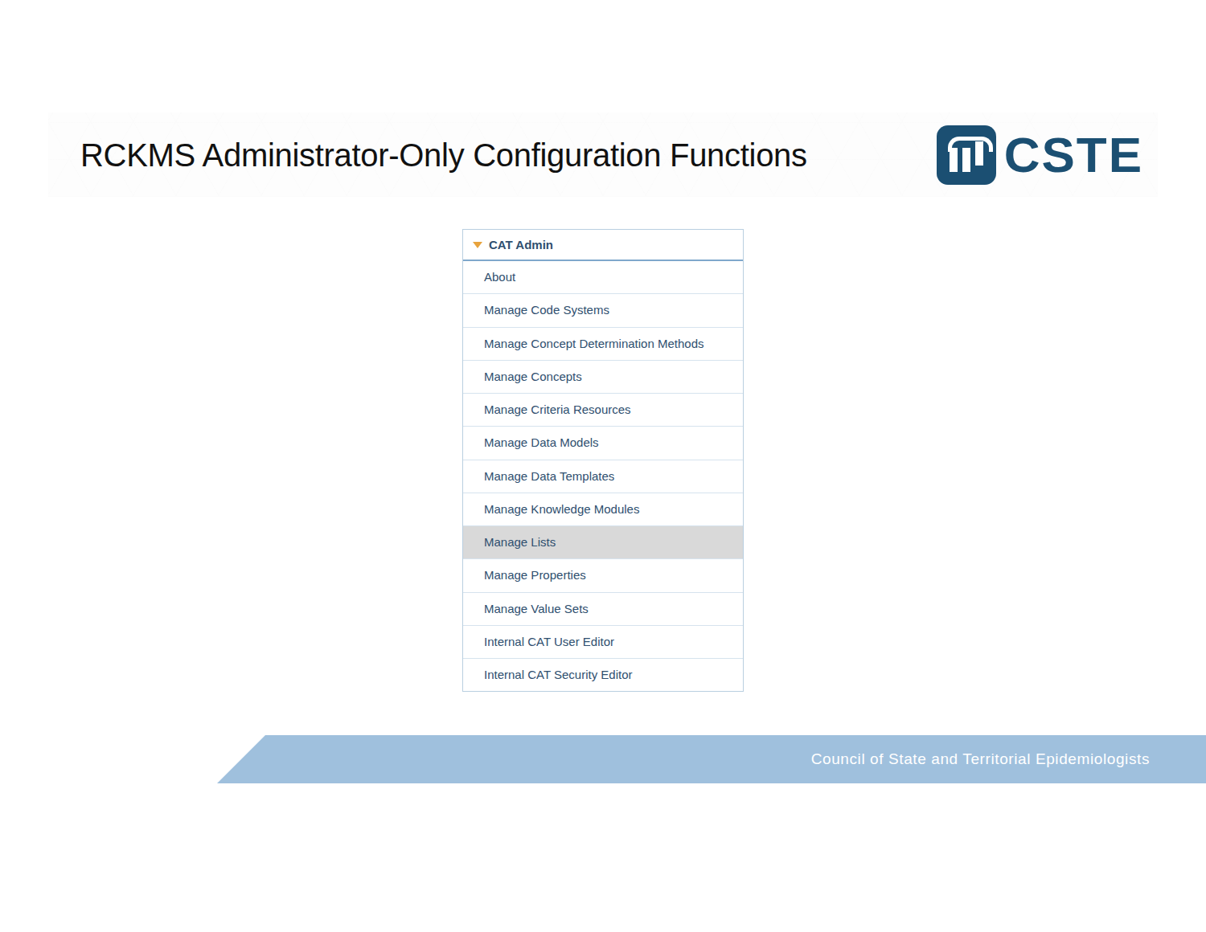RCKMS Administrator-Only Configuration Functions
CSTE
CAT Admin
About
Manage Code Systems
Manage Concept Determination Methods
Manage Concepts
Manage Criteria Resources
Manage Data Models
Manage Data Templates
Manage Knowledge Modules
Manage Lists
Manage Properties
Manage Value Sets
Internal CAT User Editor
Internal CAT Security Editor
Council of State and Territorial Epidemiologists